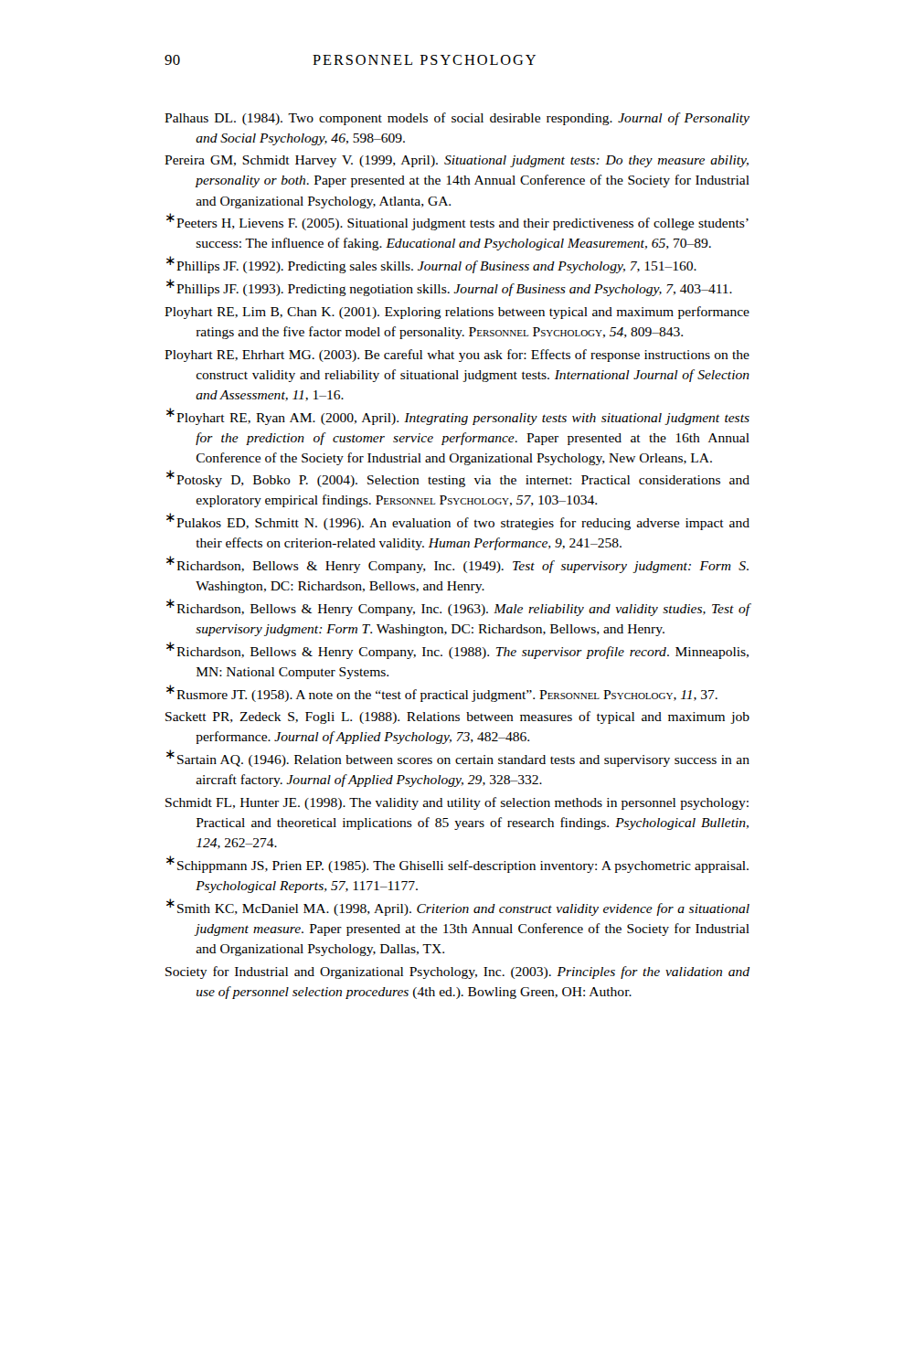90 Personnel Psychology
Palhaus DL. (1984). Two component models of social desirable responding. Journal of Personality and Social Psychology, 46, 598–609.
Pereira GM, Schmidt Harvey V. (1999, April). Situational judgment tests: Do they measure ability, personality or both. Paper presented at the 14th Annual Conference of the Society for Industrial and Organizational Psychology, Atlanta, GA.
∗Peeters H, Lievens F. (2005). Situational judgment tests and their predictiveness of college students’ success: The influence of faking. Educational and Psychological Measurement, 65, 70–89.
∗Phillips JF. (1992). Predicting sales skills. Journal of Business and Psychology, 7, 151–160.
∗Phillips JF. (1993). Predicting negotiation skills. Journal of Business and Psychology, 7, 403–411.
Ployhart RE, Lim B, Chan K. (2001). Exploring relations between typical and maximum performance ratings and the five factor model of personality. Personnel Psychology, 54, 809–843.
Ployhart RE, Ehrhart MG. (2003). Be careful what you ask for: Effects of response instructions on the construct validity and reliability of situational judgment tests. International Journal of Selection and Assessment, 11, 1–16.
∗Ployhart RE, Ryan AM. (2000, April). Integrating personality tests with situational judgment tests for the prediction of customer service performance. Paper presented at the 16th Annual Conference of the Society for Industrial and Organizational Psychology, New Orleans, LA.
∗Potosky D, Bobko P. (2004). Selection testing via the internet: Practical considerations and exploratory empirical findings. Personnel Psychology, 57, 103–1034.
∗Pulakos ED, Schmitt N. (1996). An evaluation of two strategies for reducing adverse impact and their effects on criterion-related validity. Human Performance, 9, 241–258.
∗Richardson, Bellows & Henry Company, Inc. (1949). Test of supervisory judgment: Form S. Washington, DC: Richardson, Bellows, and Henry.
∗Richardson, Bellows & Henry Company, Inc. (1963). Male reliability and validity studies, Test of supervisory judgment: Form T. Washington, DC: Richardson, Bellows, and Henry.
∗Richardson, Bellows & Henry Company, Inc. (1988). The supervisor profile record. Minneapolis, MN: National Computer Systems.
∗Rusmore JT. (1958). A note on the “test of practical judgment”. Personnel Psychology, 11, 37.
Sackett PR, Zedeck S, Fogli L. (1988). Relations between measures of typical and maximum job performance. Journal of Applied Psychology, 73, 482–486.
∗Sartain AQ. (1946). Relation between scores on certain standard tests and supervisory success in an aircraft factory. Journal of Applied Psychology, 29, 328–332.
Schmidt FL, Hunter JE. (1998). The validity and utility of selection methods in personnel psychology: Practical and theoretical implications of 85 years of research findings. Psychological Bulletin, 124, 262–274.
∗Schippmann JS, Prien EP. (1985). The Ghiselli self-description inventory: A psychometric appraisal. Psychological Reports, 57, 1171–1177.
∗Smith KC, McDaniel MA. (1998, April). Criterion and construct validity evidence for a situational judgment measure. Paper presented at the 13th Annual Conference of the Society for Industrial and Organizational Psychology, Dallas, TX.
Society for Industrial and Organizational Psychology, Inc. (2003). Principles for the validation and use of personnel selection procedures (4th ed.). Bowling Green, OH: Author.